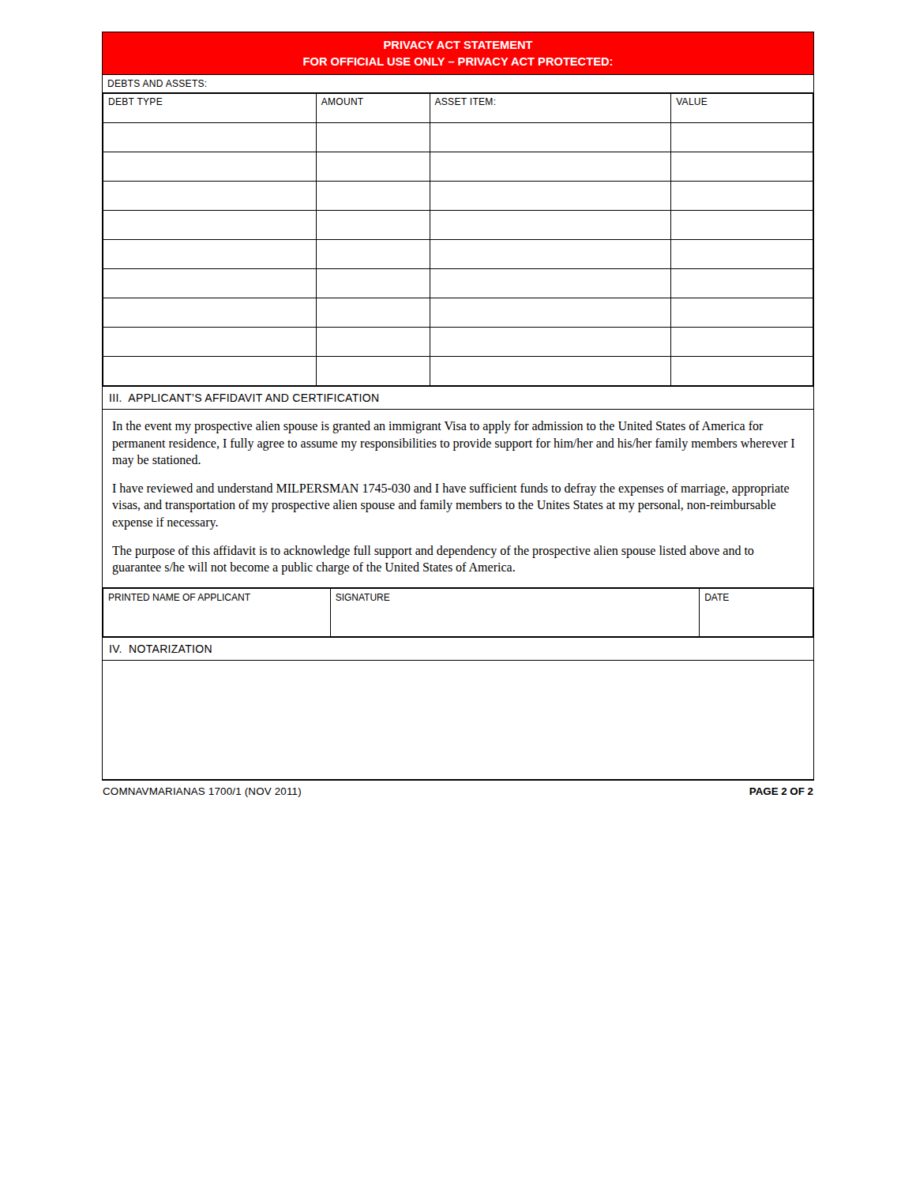PRIVACY ACT STATEMENT
FOR OFFICIAL USE ONLY – PRIVACY ACT PROTECTED:
DEBTS AND ASSETS:
| DEBT TYPE | AMOUNT | ASSET ITEM: | VALUE |
| --- | --- | --- | --- |
III. APPLICANT’S AFFIDAVIT AND CERTIFICATION
In the event my prospective alien spouse is granted an immigrant Visa to apply for admission to the United States of America for permanent residence, I fully agree to assume my responsibilities to provide support for him/her and his/her family members wherever I may be stationed.
I have reviewed and understand MILPERSMAN 1745-030 and I have sufficient funds to defray the expenses of marriage, appropriate visas, and transportation of my prospective alien spouse and family members to the Unites States at my personal, non-reimbursable expense if necessary.
The purpose of this affidavit is to acknowledge full support and dependency of the prospective alien spouse listed above and to guarantee s/he will not become a public charge of the United States of America.
| PRINTED NAME OF APPLICANT | SIGNATURE | DATE |
IV. NOTARIZATION
COMNAVMARIANAS 1700/1 (NOV 2011)
PAGE 2 OF 2